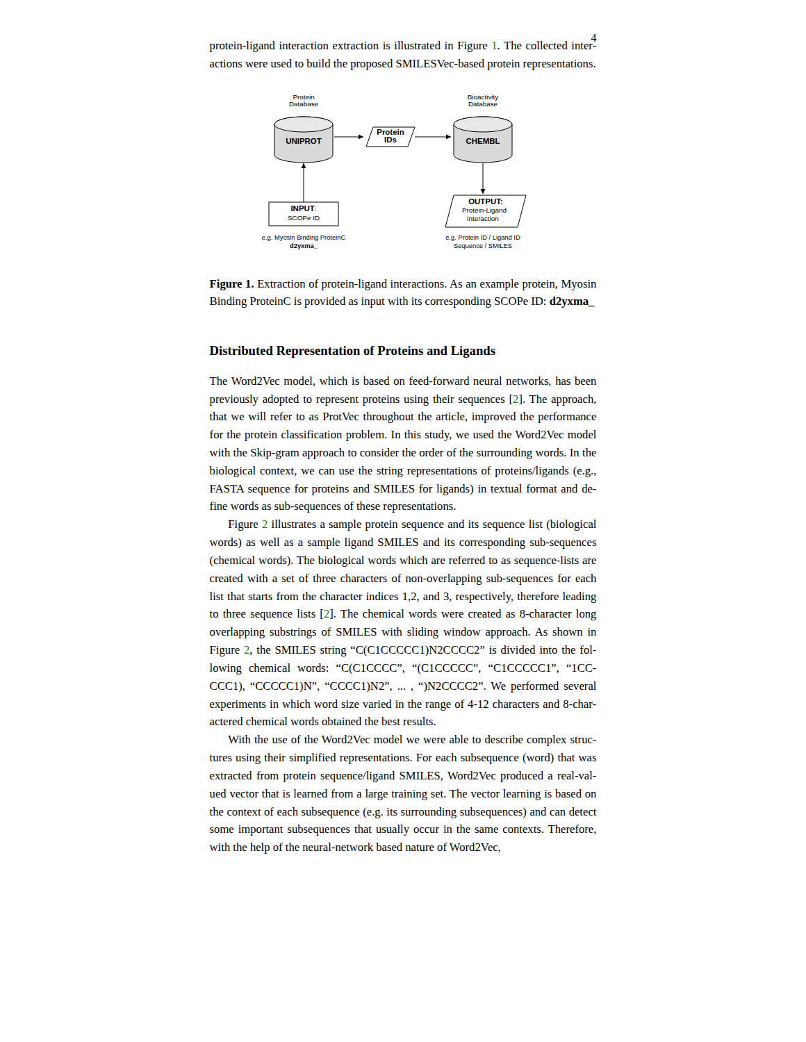4
protein-ligand interaction extraction is illustrated in Figure 1. The collected interactions were used to build the proposed SMILESVec-based protein representations.
Protein Database Bioactivity Database UNIPROT CHEMBL Protein IDs INPUT: SCOPe ID OUTPUT: Protein-Ligand interaction e.g. Myosin Binding ProteinC d2yxma_ e.g. Protein ID / Ligand ID Sequence / SMILES
Figure 1. Extraction of protein-ligand interactions. As an example protein, Myosin Binding ProteinC is provided as input with its corresponding SCOPe ID: d2yxma_
Distributed Representation of Proteins and Ligands
The Word2Vec model, which is based on feed-forward neural networks, has been previously adopted to represent proteins using their sequences [2]. The approach, that we will refer to as ProtVec throughout the article, improved the performance for the protein classification problem. In this study, we used the Word2Vec model with the Skip-gram approach to consider the order of the surrounding words. In the biological context, we can use the string representations of proteins/ligands (e.g., FASTA sequence for proteins and SMILES for ligands) in textual format and define words as sub-sequences of these representations.
Figure 2 illustrates a sample protein sequence and its sequence list (biological words) as well as a sample ligand SMILES and its corresponding sub-sequences (chemical words). The biological words which are referred to as sequence-lists are created with a set of three characters of non-overlapping sub-sequences for each list that starts from the character indices 1,2, and 3, respectively, therefore leading to three sequence lists [2]. The chemical words were created as 8-character long overlapping substrings of SMILES with sliding window approach. As shown in Figure 2, the SMILES string “C(C1CCCCC1)N2CCCC2” is divided into the following chemical words: “C(C1CCCC”, “(C1CCCCC”, “C1CCCCC1”, “1CC-CCC1), “CCCCC1)N”, “CCCC1)N2”, ... , “)N2CCCC2”. We performed several experiments in which word size varied in the range of 4-12 characters and 8-charactered chemical words obtained the best results.
With the use of the Word2Vec model we were able to describe complex structures using their simplified representations. For each subsequence (word) that was extracted from protein sequence/ligand SMILES, Word2Vec produced a real-valued vector that is learned from a large training set. The vector learning is based on the context of each subsequence (e.g. its surrounding subsequences) and can detect some important subsequences that usually occur in the same contexts. Therefore, with the help of the neural-network based nature of Word2Vec,